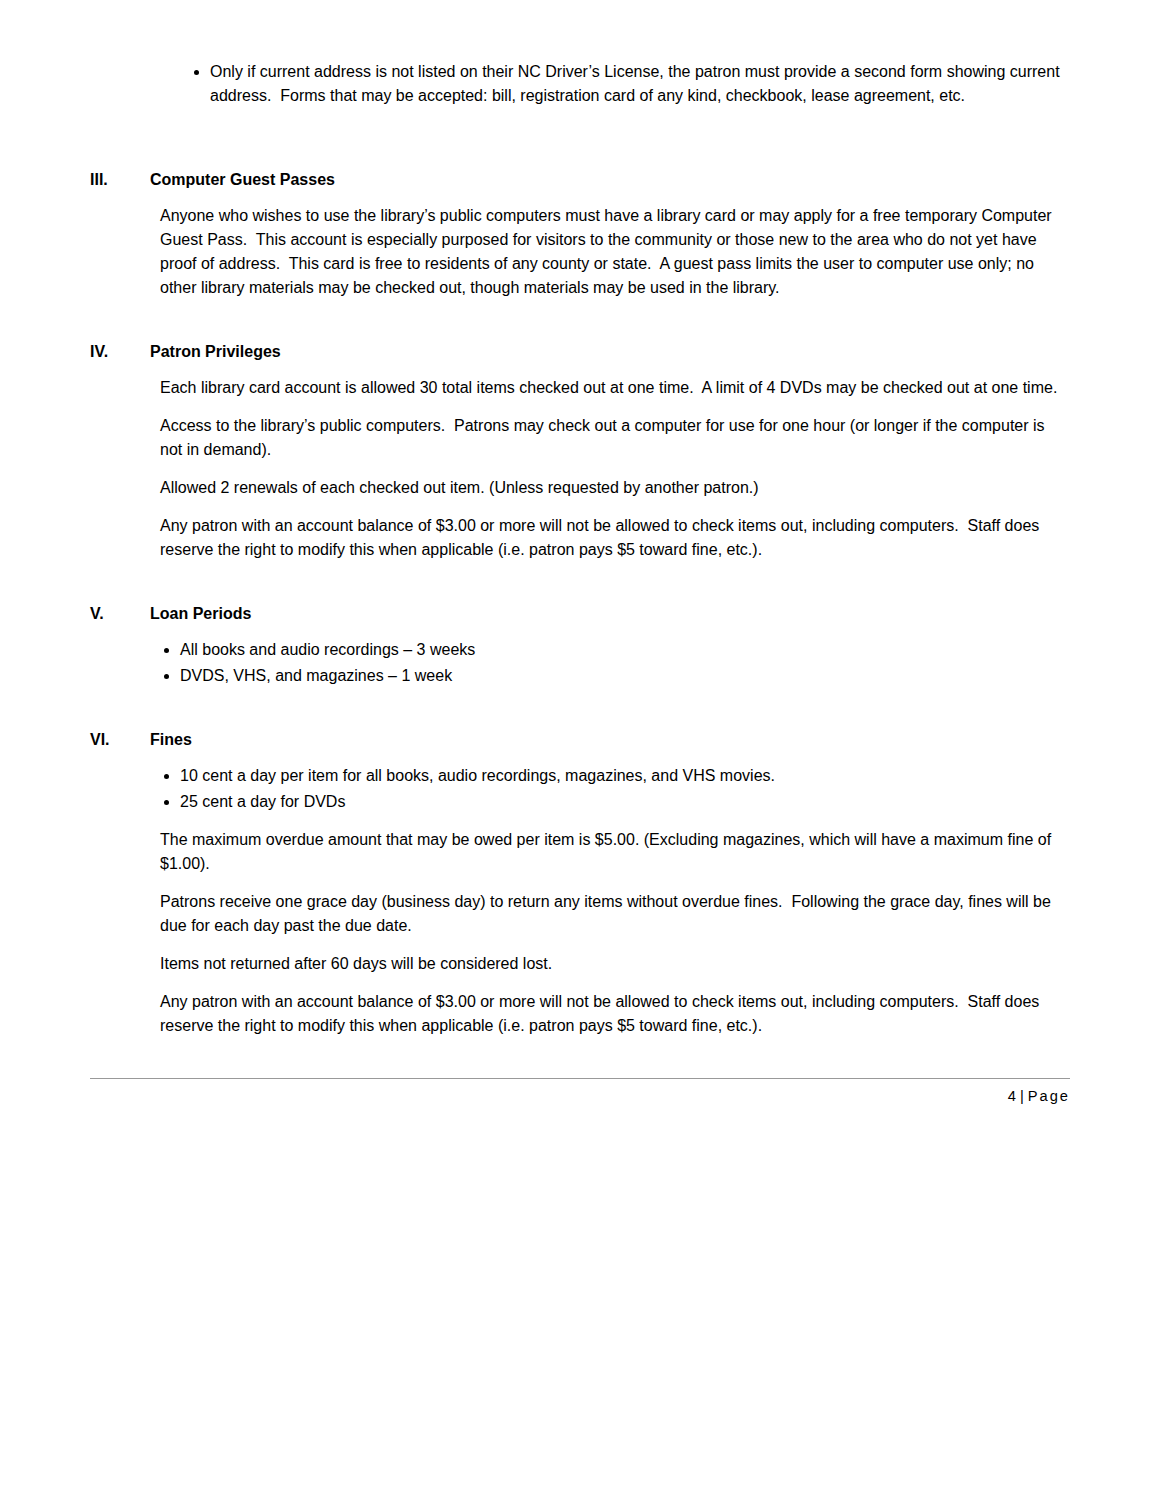Only if current address is not listed on their NC Driver’s License, the patron must provide a second form showing current address. Forms that may be accepted: bill, registration card of any kind, checkbook, lease agreement, etc.
III. Computer Guest Passes
Anyone who wishes to use the library’s public computers must have a library card or may apply for a free temporary Computer Guest Pass. This account is especially purposed for visitors to the community or those new to the area who do not yet have proof of address. This card is free to residents of any county or state. A guest pass limits the user to computer use only; no other library materials may be checked out, though materials may be used in the library.
IV. Patron Privileges
Each library card account is allowed 30 total items checked out at one time. A limit of 4 DVDs may be checked out at one time.
Access to the library’s public computers. Patrons may check out a computer for use for one hour (or longer if the computer is not in demand).
Allowed 2 renewals of each checked out item. (Unless requested by another patron.)
Any patron with an account balance of $3.00 or more will not be allowed to check items out, including computers. Staff does reserve the right to modify this when applicable (i.e. patron pays $5 toward fine, etc.).
V. Loan Periods
All books and audio recordings – 3 weeks
DVDS, VHS, and magazines – 1 week
VI. Fines
10 cent a day per item for all books, audio recordings, magazines, and VHS movies.
25 cent a day for DVDs
The maximum overdue amount that may be owed per item is $5.00. (Excluding magazines, which will have a maximum fine of $1.00).
Patrons receive one grace day (business day) to return any items without overdue fines. Following the grace day, fines will be due for each day past the due date.
Items not returned after 60 days will be considered lost.
Any patron with an account balance of $3.00 or more will not be allowed to check items out, including computers. Staff does reserve the right to modify this when applicable (i.e. patron pays $5 toward fine, etc.).
4 | Page